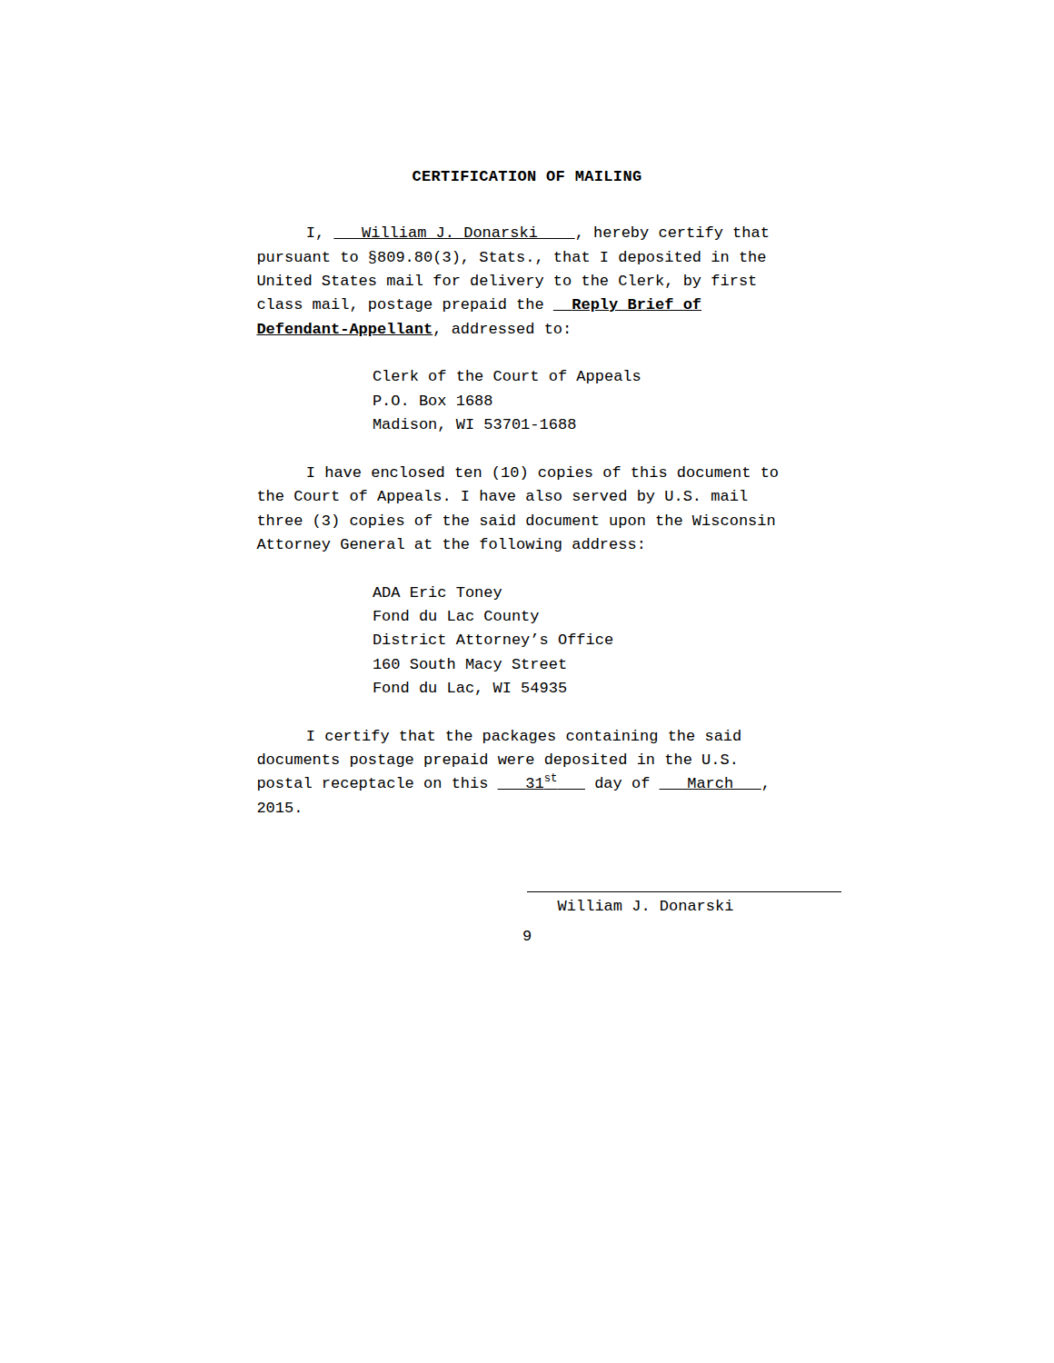CERTIFICATION OF MAILING
I, William J. Donarski , hereby certify that pursuant to §809.80(3), Stats., that I deposited in the United States mail for delivery to the Clerk, by first class mail, postage prepaid the Reply Brief of Defendant-Appellant, addressed to:
Clerk of the Court of Appeals P.O. Box 1688 Madison, WI 53701-1688
I have enclosed ten (10) copies of this document to the Court of Appeals. I have also served by U.S. mail three (3) copies of the said document upon the Wisconsin Attorney General at the following address:
ADA Eric Toney Fond du Lac County District Attorney’s Office 160 South Macy Street Fond du Lac, WI 54935
I certify that the packages containing the said documents postage prepaid were deposited in the U.S. postal receptacle on this 31st day of March , 2015.
William J. Donarski
9